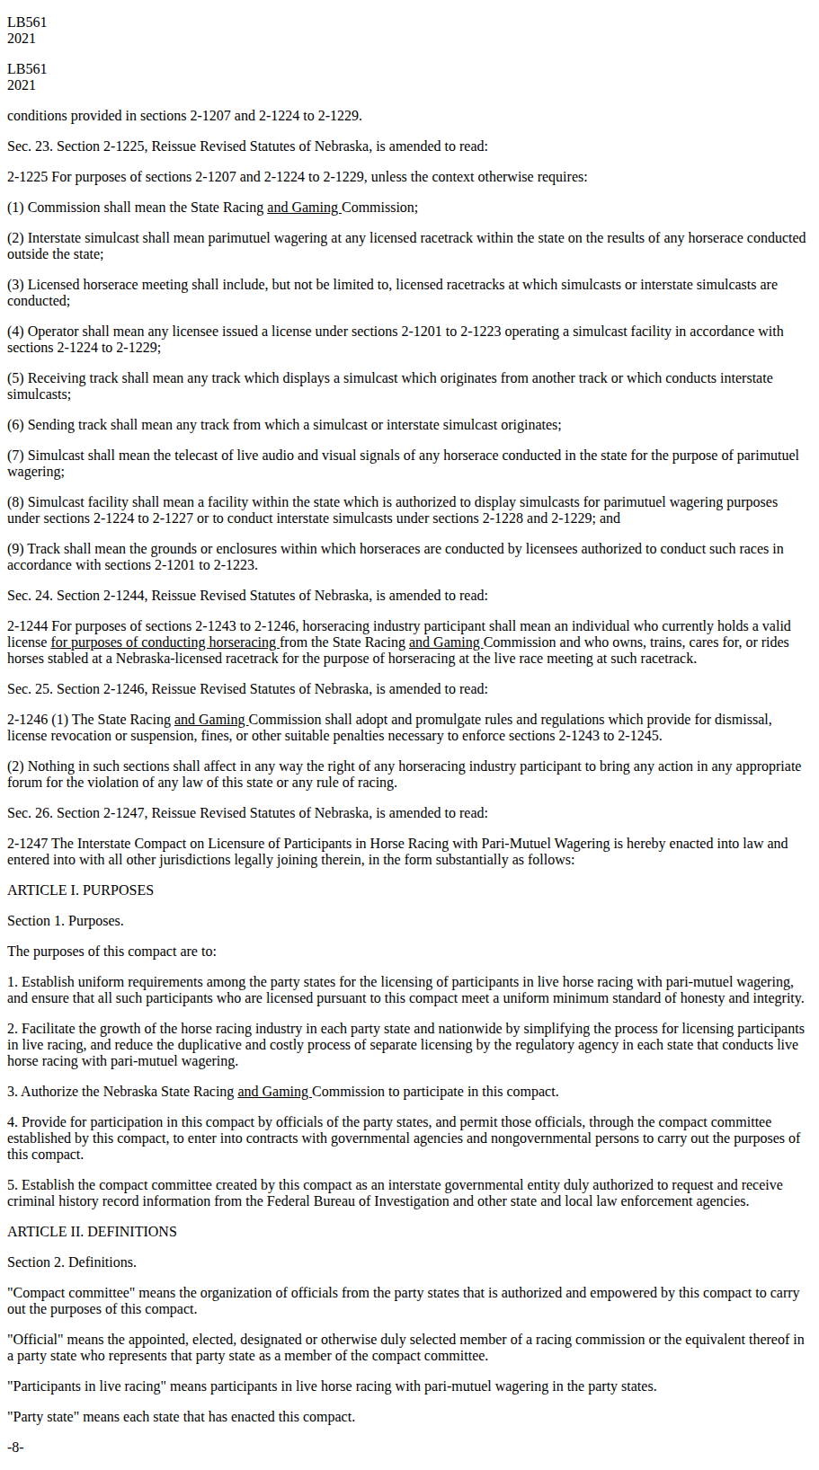LB561
2021
LB561
2021
conditions provided in sections 2-1207 and 2-1224 to 2-1229.
Sec. 23. Section 2-1225, Reissue Revised Statutes of Nebraska, is amended to read:
2-1225 For purposes of sections 2-1207 and 2-1224 to 2-1229, unless the context otherwise requires:
(1) Commission shall mean the State Racing and Gaming Commission;
(2) Interstate simulcast shall mean parimutuel wagering at any licensed racetrack within the state on the results of any horserace conducted outside the state;
(3) Licensed horserace meeting shall include, but not be limited to, licensed racetracks at which simulcasts or interstate simulcasts are conducted;
(4) Operator shall mean any licensee issued a license under sections 2-1201 to 2-1223 operating a simulcast facility in accordance with sections 2-1224 to 2-1229;
(5) Receiving track shall mean any track which displays a simulcast which originates from another track or which conducts interstate simulcasts;
(6) Sending track shall mean any track from which a simulcast or interstate simulcast originates;
(7) Simulcast shall mean the telecast of live audio and visual signals of any horserace conducted in the state for the purpose of parimutuel wagering;
(8) Simulcast facility shall mean a facility within the state which is authorized to display simulcasts for parimutuel wagering purposes under sections 2-1224 to 2-1227 or to conduct interstate simulcasts under sections 2-1228 and 2-1229; and
(9) Track shall mean the grounds or enclosures within which horseraces are conducted by licensees authorized to conduct such races in accordance with sections 2-1201 to 2-1223.
Sec. 24. Section 2-1244, Reissue Revised Statutes of Nebraska, is amended to read:
2-1244 For purposes of sections 2-1243 to 2-1246, horseracing industry participant shall mean an individual who currently holds a valid license for purposes of conducting horseracing from the State Racing and Gaming Commission and who owns, trains, cares for, or rides horses stabled at a Nebraska-licensed racetrack for the purpose of horseracing at the live race meeting at such racetrack.
Sec. 25. Section 2-1246, Reissue Revised Statutes of Nebraska, is amended to read:
2-1246 (1) The State Racing and Gaming Commission shall adopt and promulgate rules and regulations which provide for dismissal, license revocation or suspension, fines, or other suitable penalties necessary to enforce sections 2-1243 to 2-1245.
(2) Nothing in such sections shall affect in any way the right of any horseracing industry participant to bring any action in any appropriate forum for the violation of any law of this state or any rule of racing.
Sec. 26. Section 2-1247, Reissue Revised Statutes of Nebraska, is amended to read:
2-1247 The Interstate Compact on Licensure of Participants in Horse Racing with Pari-Mutuel Wagering is hereby enacted into law and entered into with all other jurisdictions legally joining therein, in the form substantially as follows:
ARTICLE I. PURPOSES
Section 1. Purposes.
The purposes of this compact are to:
1. Establish uniform requirements among the party states for the licensing of participants in live horse racing with pari-mutuel wagering, and ensure that all such participants who are licensed pursuant to this compact meet a uniform minimum standard of honesty and integrity.
2. Facilitate the growth of the horse racing industry in each party state and nationwide by simplifying the process for licensing participants in live racing, and reduce the duplicative and costly process of separate licensing by the regulatory agency in each state that conducts live horse racing with pari-mutuel wagering.
3. Authorize the Nebraska State Racing and Gaming Commission to participate in this compact.
4. Provide for participation in this compact by officials of the party states, and permit those officials, through the compact committee established by this compact, to enter into contracts with governmental agencies and nongovernmental persons to carry out the purposes of this compact.
5. Establish the compact committee created by this compact as an interstate governmental entity duly authorized to request and receive criminal history record information from the Federal Bureau of Investigation and other state and local law enforcement agencies.
ARTICLE II. DEFINITIONS
Section 2. Definitions.
"Compact committee" means the organization of officials from the party states that is authorized and empowered by this compact to carry out the purposes of this compact.
"Official" means the appointed, elected, designated or otherwise duly selected member of a racing commission or the equivalent thereof in a party state who represents that party state as a member of the compact committee.
"Participants in live racing" means participants in live horse racing with pari-mutuel wagering in the party states.
"Party state" means each state that has enacted this compact.
-8-